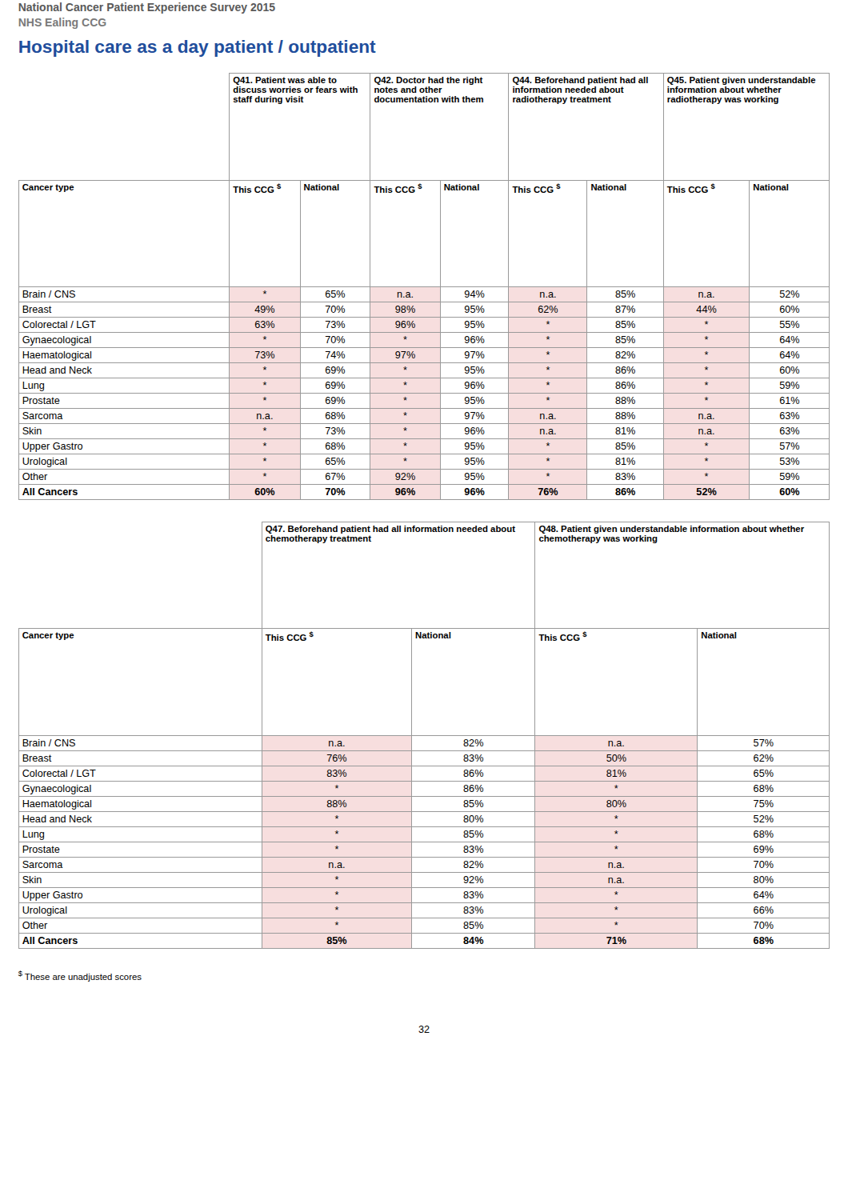National Cancer Patient Experience Survey 2015
NHS Ealing CCG
Hospital care as a day patient / outpatient
Questions 41, 42, 44 and 45 by cancer type
| | Q41. Patient was able to discuss worries or fears with staff during visit | Q42. Doctor had the right notes and other documentation with them | Q44. Beforehand patient had all information needed about radiotherapy treatment | Q45. Patient given understandable information about whether radiotherapy was working |
| --- | --- | --- | --- | --- |
| Cancer type | This CCG $ | National | This CCG $ | National | This CCG $ | National | This CCG $ | National |
| Brain / CNS | * | 65% | n.a. | 94% | n.a. | 85% | n.a. | 52% |
| Breast | 49% | 70% | 98% | 95% | 62% | 87% | 44% | 60% |
| Colorectal / LGT | 63% | 73% | 96% | 95% | * | 85% | * | 55% |
| Gynaecological | * | 70% | * | 96% | * | 85% | * | 64% |
| Haematological | 73% | 74% | 97% | 97% | * | 82% | * | 64% |
| Head and Neck | * | 69% | * | 95% | * | 86% | * | 60% |
| Lung | * | 69% | * | 96% | * | 86% | * | 59% |
| Prostate | * | 69% | * | 95% | * | 88% | * | 61% |
| Sarcoma | n.a. | 68% | * | 97% | n.a. | 88% | n.a. | 63% |
| Skin | * | 73% | * | 96% | n.a. | 81% | n.a. | 63% |
| Upper Gastro | * | 68% | * | 95% | * | 85% | * | 57% |
| Urological | * | 65% | * | 95% | * | 81% | * | 53% |
| Other | * | 67% | 92% | 95% | * | 83% | * | 59% |
| All Cancers | 60% | 70% | 96% | 96% | 76% | 86% | 52% | 60% |
Questions 47 and 48 by cancer type
| | Q47. Beforehand patient had all information needed about chemotherapy treatment | Q48. Patient given understandable information about whether chemotherapy was working |
| --- | --- | --- |
| Cancer type | This CCG $ | National | This CCG $ | National |
| Brain / CNS | n.a. | 82% | n.a. | 57% |
| Breast | 76% | 83% | 50% | 62% |
| Colorectal / LGT | 83% | 86% | 81% | 65% |
| Gynaecological | * | 86% | * | 68% |
| Haematological | 88% | 85% | 80% | 75% |
| Head and Neck | * | 80% | * | 52% |
| Lung | * | 85% | * | 68% |
| Prostate | * | 83% | * | 69% |
| Sarcoma | n.a. | 82% | n.a. | 70% |
| Skin | * | 92% | n.a. | 80% |
| Upper Gastro | * | 83% | * | 64% |
| Urological | * | 83% | * | 66% |
| Other | * | 85% | * | 70% |
| All Cancers | 85% | 84% | 71% | 68% |
$ These are unadjusted scores
32